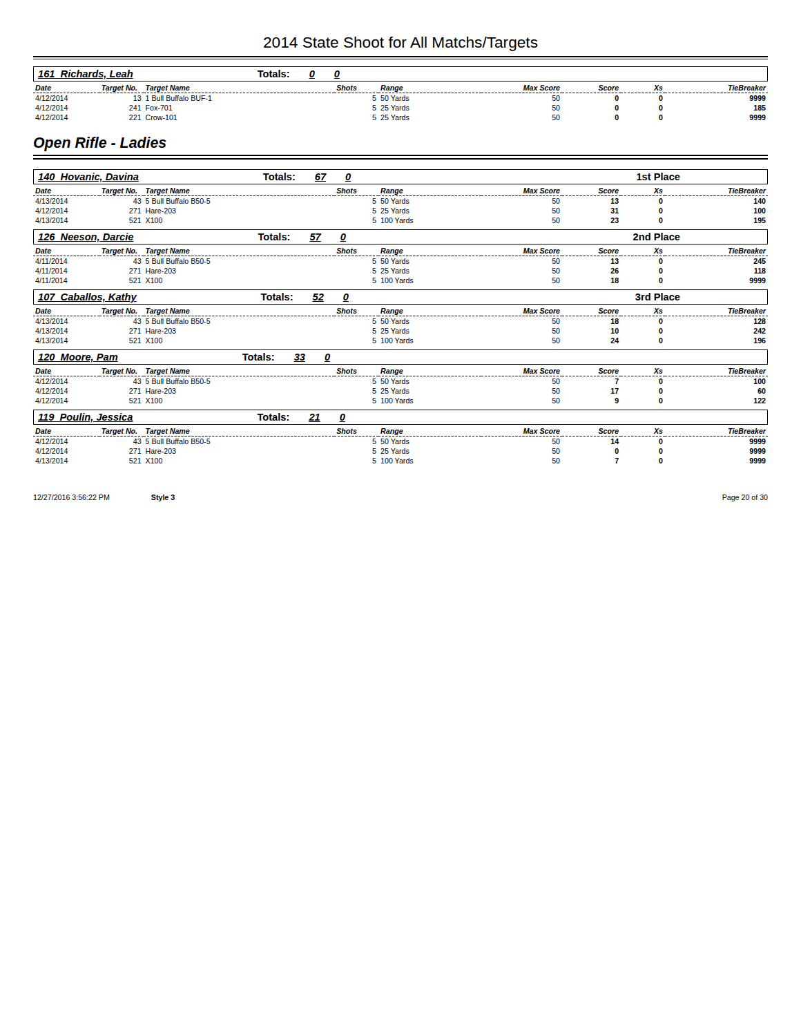2014 State Shoot for All Matchs/Targets
161 Richards, Leah Totals:00
| Date | Target No. | Target Name | Shots | Range | Max Score | Score | Xs | TieBreaker |
| --- | --- | --- | --- | --- | --- | --- | --- | --- |
| 4/12/2014 | 13 | 1 Bull Buffalo BUF-1 | 5 | 50 Yards | 50 | 0 | 0 | 9999 |
| 4/12/2014 | 241 | Fox-701 | 5 | 25 Yards | 50 | 0 | 0 | 185 |
| 4/12/2014 | 221 | Crow-101 | 5 | 25 Yards | 50 | 0 | 0 | 9999 |
Open Rifle - Ladies
140 Hovanic, Davina Totals:670 1st Place
| Date | Target No. | Target Name | Shots | Range | Max Score | Score | Xs | TieBreaker |
| --- | --- | --- | --- | --- | --- | --- | --- | --- |
| 4/13/2014 | 43 | 5 Bull Buffalo B50-5 | 5 | 50 Yards | 50 | 13 | 0 | 140 |
| 4/12/2014 | 271 | Hare-203 | 5 | 25 Yards | 50 | 31 | 0 | 100 |
| 4/13/2014 | 521 | X100 | 5 | 100 Yards | 50 | 23 | 0 | 195 |
126 Neeson, Darcie Totals:570 2nd Place
| Date | Target No. | Target Name | Shots | Range | Max Score | Score | Xs | TieBreaker |
| --- | --- | --- | --- | --- | --- | --- | --- | --- |
| 4/11/2014 | 43 | 5 Bull Buffalo B50-5 | 5 | 50 Yards | 50 | 13 | 0 | 245 |
| 4/11/2014 | 271 | Hare-203 | 5 | 25 Yards | 50 | 26 | 0 | 118 |
| 4/11/2014 | 521 | X100 | 5 | 100 Yards | 50 | 18 | 0 | 9999 |
107 Caballos, Kathy Totals:520 3rd Place
| Date | Target No. | Target Name | Shots | Range | Max Score | Score | Xs | TieBreaker |
| --- | --- | --- | --- | --- | --- | --- | --- | --- |
| 4/13/2014 | 43 | 5 Bull Buffalo B50-5 | 5 | 50 Yards | 50 | 18 | 0 | 128 |
| 4/13/2014 | 271 | Hare-203 | 5 | 25 Yards | 50 | 10 | 0 | 242 |
| 4/13/2014 | 521 | X100 | 5 | 100 Yards | 50 | 24 | 0 | 196 |
120 Moore, Pam Totals:330
| Date | Target No. | Target Name | Shots | Range | Max Score | Score | Xs | TieBreaker |
| --- | --- | --- | --- | --- | --- | --- | --- | --- |
| 4/12/2014 | 43 | 5 Bull Buffalo B50-5 | 5 | 50 Yards | 50 | 7 | 0 | 100 |
| 4/12/2014 | 271 | Hare-203 | 5 | 25 Yards | 50 | 17 | 0 | 60 |
| 4/12/2014 | 521 | X100 | 5 | 100 Yards | 50 | 9 | 0 | 122 |
119 Poulin, Jessica Totals:210
| Date | Target No. | Target Name | Shots | Range | Max Score | Score | Xs | TieBreaker |
| --- | --- | --- | --- | --- | --- | --- | --- | --- |
| 4/12/2014 | 43 | 5 Bull Buffalo B50-5 | 5 | 50 Yards | 50 | 14 | 0 | 9999 |
| 4/12/2014 | 271 | Hare-203 | 5 | 25 Yards | 50 | 0 | 0 | 9999 |
| 4/13/2014 | 521 | X100 | 5 | 100 Yards | 50 | 7 | 0 | 9999 |
12/27/2016 3:56:22 PM Style 3 Page 20 of 30